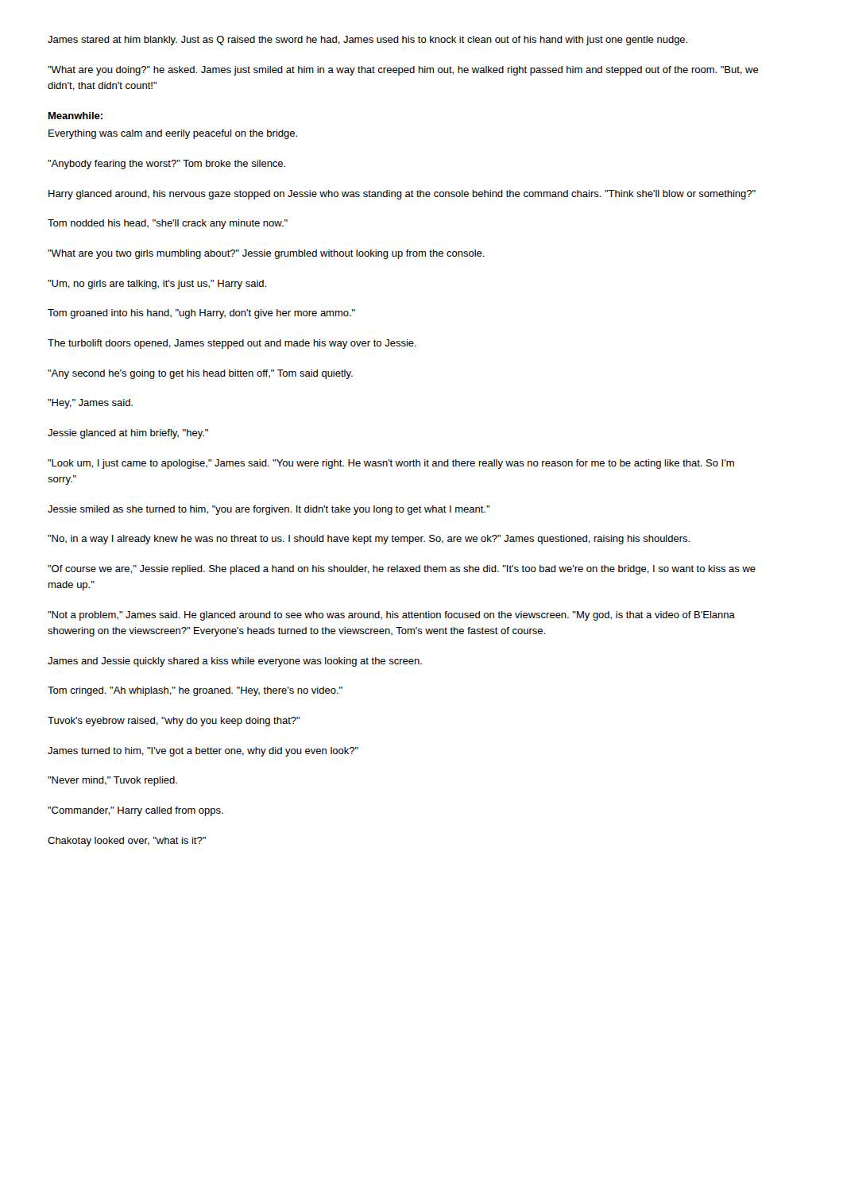James stared at him blankly. Just as Q raised the sword he had, James used his to knock it clean out of his hand with just one gentle nudge.
"What are you doing?" he asked. James just smiled at him in a way that creeped him out, he walked right passed him and stepped out of the room. "But, we didn't, that didn't count!"
Meanwhile:
Everything was calm and eerily peaceful on the bridge.
"Anybody fearing the worst?" Tom broke the silence.
Harry glanced around, his nervous gaze stopped on Jessie who was standing at the console behind the command chairs. "Think she'll blow or something?"
Tom nodded his head, "she'll crack any minute now."
"What are you two girls mumbling about?" Jessie grumbled without looking up from the console.
"Um, no girls are talking, it's just us," Harry said.
Tom groaned into his hand, "ugh Harry, don't give her more ammo."
The turbolift doors opened, James stepped out and made his way over to Jessie.
"Any second he's going to get his head bitten off," Tom said quietly.
"Hey," James said.
Jessie glanced at him briefly, "hey."
"Look um, I just came to apologise," James said. "You were right. He wasn't worth it and there really was no reason for me to be acting like that. So I'm sorry."
Jessie smiled as she turned to him, "you are forgiven. It didn't take you long to get what I meant."
"No, in a way I already knew he was no threat to us. I should have kept my temper. So, are we ok?" James questioned, raising his shoulders.
"Of course we are," Jessie replied. She placed a hand on his shoulder, he relaxed them as she did. "It's too bad we're on the bridge, I so want to kiss as we made up."
"Not a problem," James said. He glanced around to see who was around, his attention focused on the viewscreen. "My god, is that a video of B'Elanna showering on the viewscreen?" Everyone's heads turned to the viewscreen, Tom's went the fastest of course.
James and Jessie quickly shared a kiss while everyone was looking at the screen.
Tom cringed. "Ah whiplash," he groaned. "Hey, there's no video."
Tuvok's eyebrow raised, "why do you keep doing that?"
James turned to him, "I've got a better one, why did you even look?"
"Never mind," Tuvok replied.
"Commander," Harry called from opps.
Chakotay looked over, "what is it?"